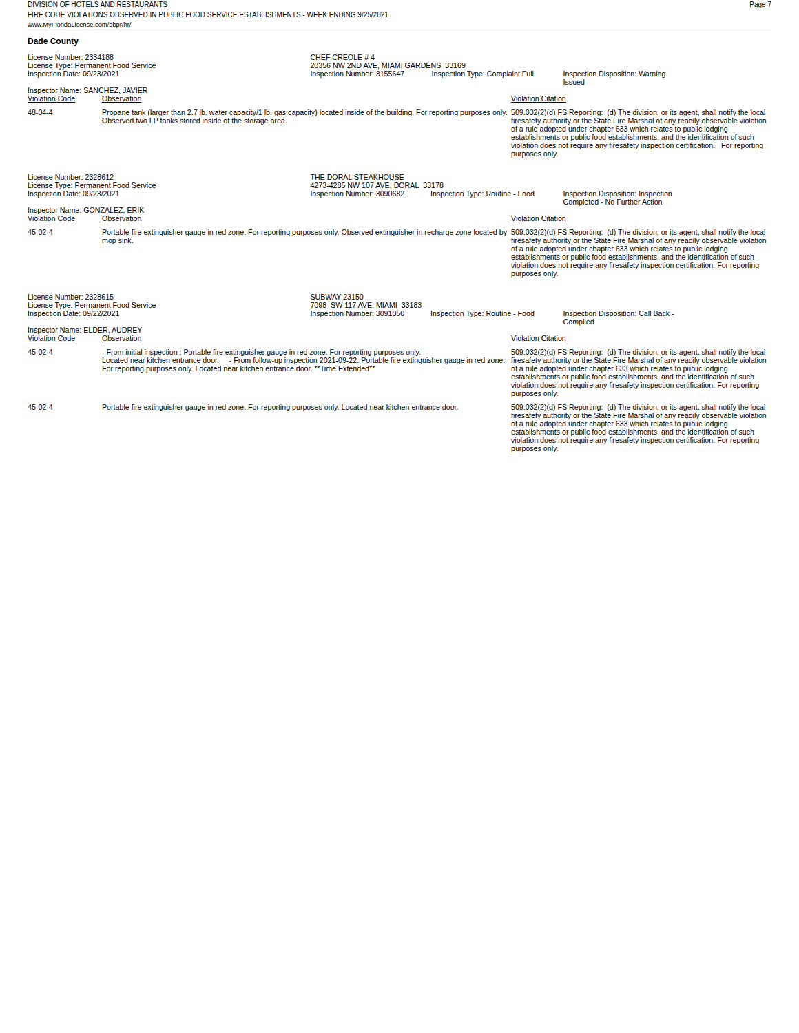Page 7 DIVISION OF HOTELS AND RESTAURANTS
FIRE CODE VIOLATIONS OBSERVED IN PUBLIC FOOD SERVICE ESTABLISHMENTS - WEEK ENDING 9/25/2021
www.MyFloridaLicense.com/dbpr/hr/
Dade County
| License Number: 2334188 | CHEF CREOLE # 4 |
| License Type: Permanent Food Service | 20356 NW 2ND AVE, MIAMI GARDENS 33169 |
| Inspection Date: 09/23/2021 | Inspection Number: 3155647 | Inspection Type: Complaint Full | Inspection Disposition: Warning Issued |
| Inspector Name: SANCHEZ, JAVIER | | | |
| Violation Code | Observation | Violation Citation |
| 48-04-4 | Propane tank (larger than 2.7 lb. water capacity/1 lb. gas capacity) located inside of the building. For reporting purposes only. Observed two LP tanks stored inside of the storage area. | 509.032(2)(d) FS Reporting: (d) The division, or its agent, shall notify the local firesafety authority or the State Fire Marshal of any readily observable violation of a rule adopted under chapter 633 which relates to public lodging establishments or public food establishments, and the identification of such violation does not require any firesafety inspection certification. For reporting purposes only. |
| License Number: 2328612 | THE DORAL STEAKHOUSE |
| License Type: Permanent Food Service | 4273-4285 NW 107 AVE, DORAL 33178 |
| Inspection Date: 09/23/2021 | Inspection Number: 3090682 | Inspection Type: Routine - Food | Inspection Disposition: Inspection Completed - No Further Action |
| Inspector Name: GONZALEZ, ERIK | | | |
| Violation Code | Observation | Violation Citation |
| 45-02-4 | Portable fire extinguisher gauge in red zone. For reporting purposes only. Observed extinguisher in recharge zone located by mop sink. | 509.032(2)(d) FS Reporting: (d) The division, or its agent, shall notify the local firesafety authority or the State Fire Marshal of any readily observable violation of a rule adopted under chapter 633 which relates to public lodging establishments or public food establishments, and the identification of such violation does not require any firesafety inspection certification. For reporting purposes only. |
| License Number: 2328615 | SUBWAY 23150 |
| License Type: Permanent Food Service | 7098 SW 117 AVE, MIAMI 33183 |
| Inspection Date: 09/22/2021 | Inspection Number: 3091050 | Inspection Type: Routine - Food | Inspection Disposition: Call Back - Complied |
| Inspector Name: ELDER, AUDREY | | | |
| Violation Code | Observation | Violation Citation |
| 45-02-4 | - From initial inspection : Portable fire extinguisher gauge in red zone. For reporting purposes only. Located near kitchen entrance door. - From follow-up inspection 2021-09-22: Portable fire extinguisher gauge in red zone. For reporting purposes only. Located near kitchen entrance door. **Time Extended** | 509.032(2)(d) FS Reporting: (d) The division, or its agent, shall notify the local firesafety authority or the State Fire Marshal of any readily observable violation of a rule adopted under chapter 633 which relates to public lodging establishments or public food establishments, and the identification of such violation does not require any firesafety inspection certification. For reporting purposes only. |
| 45-02-4 | Portable fire extinguisher gauge in red zone. For reporting purposes only. Located near kitchen entrance door. | 509.032(2)(d) FS Reporting: (d) The division, or its agent, shall notify the local firesafety authority or the State Fire Marshal of any readily observable violation of a rule adopted under chapter 633 which relates to public lodging establishments or public food establishments, and the identification of such violation does not require any firesafety inspection certification. For reporting purposes only. |